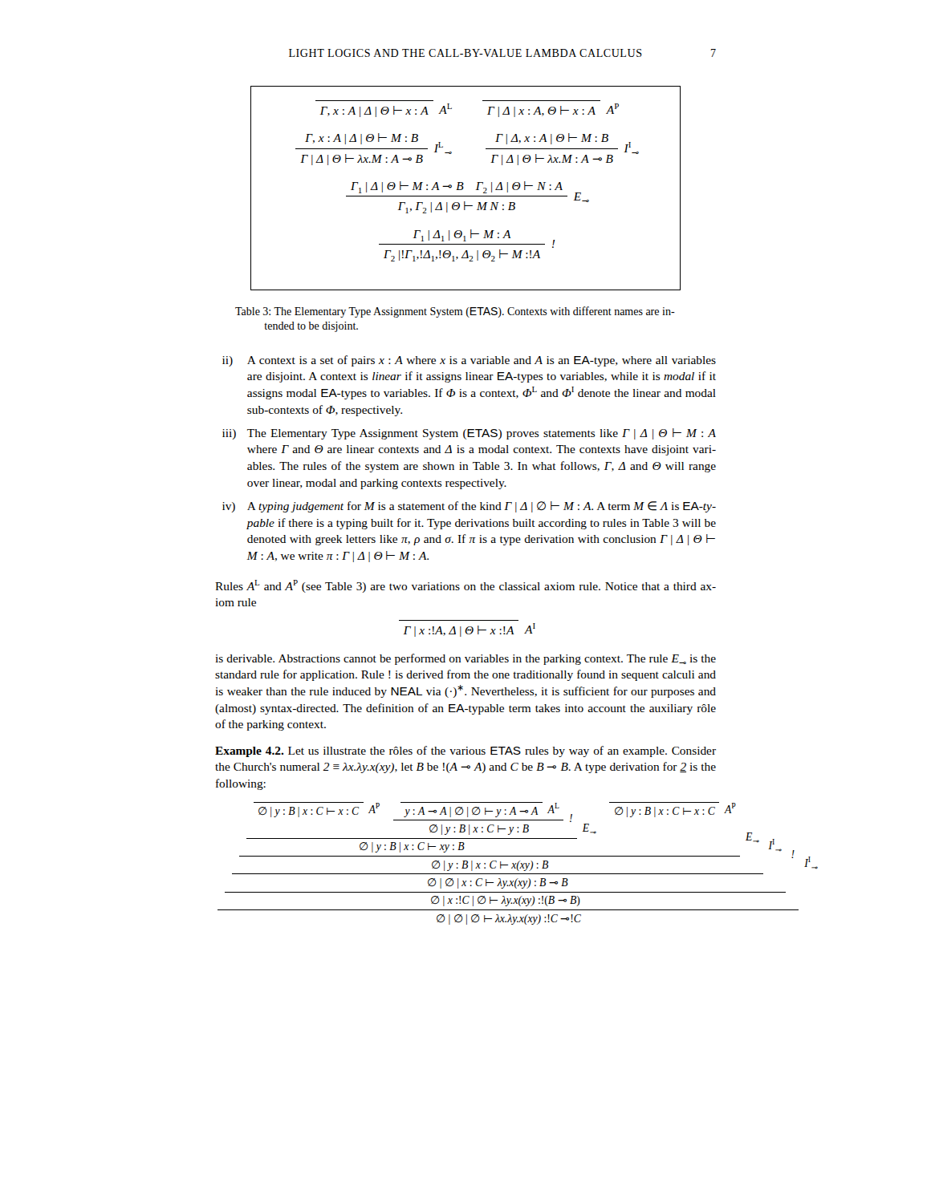LIGHT LOGICS AND THE CALL-BY-VALUE LAMBDA CALCULUS 7
Γ, x : A | Δ | Θ ⊢ x : A AL Γ | Δ | x : A, Θ ⊢ x : A AP
Γ, x : A | Δ | Θ ⊢ M : B Γ | Δ | Θ ⊢ λx.M : A ⊸ B IL⊸ Γ | Δ, x : A | Θ ⊢ M : B Γ | Δ | Θ ⊢ λx.M : A ⊸ B II⊸
Γ1 | Δ | Θ ⊢ M : A ⊸ B Γ2 | Δ | Θ ⊢ N : A Γ1, Γ2 | Δ | Θ ⊢ M N : B E⊸
Γ1 | Δ1 | Θ1 ⊢ M : A Γ2 |!Γ1,!Δ1,!Θ1, Δ2 | Θ2 ⊢ M :!A !
Table 3: The Elementary Type Assignment System (ETAS). Contexts with different names are intended to be disjoint.
ii) A context is a set of pairs x : A where x is a variable and A is an EA-type, where all variables are disjoint. A context is linear if it assigns linear EA-types to variables, while it is modal if it assigns modal EA-types to variables. If Φ is a context, ΦL and ΦI denote the linear and modal sub-contexts of Φ, respectively.
iii) The Elementary Type Assignment System (ETAS) proves statements like Γ | Δ | Θ ⊢ M : A where Γ and Θ are linear contexts and Δ is a modal context. The contexts have disjoint variables. The rules of the system are shown in Table 3. In what follows, Γ, Δ and Θ will range over linear, modal and parking contexts respectively.
iv) A typing judgement for M is a statement of the kind Γ | Δ | ∅ ⊢ M : A. A term M ∈ Λ is EA-typable if there is a typing built for it. Type derivations built according to rules in Table 3 will be denoted with greek letters like π, ρ and σ. If π is a type derivation with conclusion Γ | Δ | Θ ⊢ M : A, we write π : Γ | Δ | Θ ⊢ M : A.
Rules AL and AP (see Table 3) are two variations on the classical axiom rule. Notice that a third axiom rule
Γ | x :!A, Δ | Θ ⊢ x :!A AI
is derivable. Abstractions cannot be performed on variables in the parking context. The rule E⊸ is the standard rule for application. Rule ! is derived from the one traditionally found in sequent calculi and is weaker than the rule induced by NEAL via (·)∗. Nevertheless, it is sufficient for our purposes and (almost) syntax-directed. The definition of an EA-typable term takes into account the auxiliary rôle of the parking context.
Example 4.2. Let us illustrate the rôles of the various ETAS rules by way of an example. Consider the Church's numeral 2 ≡ λx.λy.x(xy), let B be !(A ⊸ A) and C be B ⊸ B. A type derivation for 2 is the following:
∅ | y : B | x : C ⊢ x : C AP y : A ⊸ A | ∅ | ∅ ⊢ y : A ⊸ A AL ∅ | y : B | x : C ⊢ y : B ! ∅ | y : B | x : C ⊢ xy : B E⊸ ∅ | y : B | x : C ⊢ x : C AP ∅ | y : B | x : C ⊢ x(xy) : B E⊸ ∅ | ∅ | x : C ⊢ λy.x(xy) : B ⊸ B II⊸ ∅ | x :!C | ∅ ⊢ λy.x(xy) :!(B ⊸ B) ! ∅ | ∅ | ∅ ⊢ λx.λy.x(xy) :!C ⊸!C II⊸